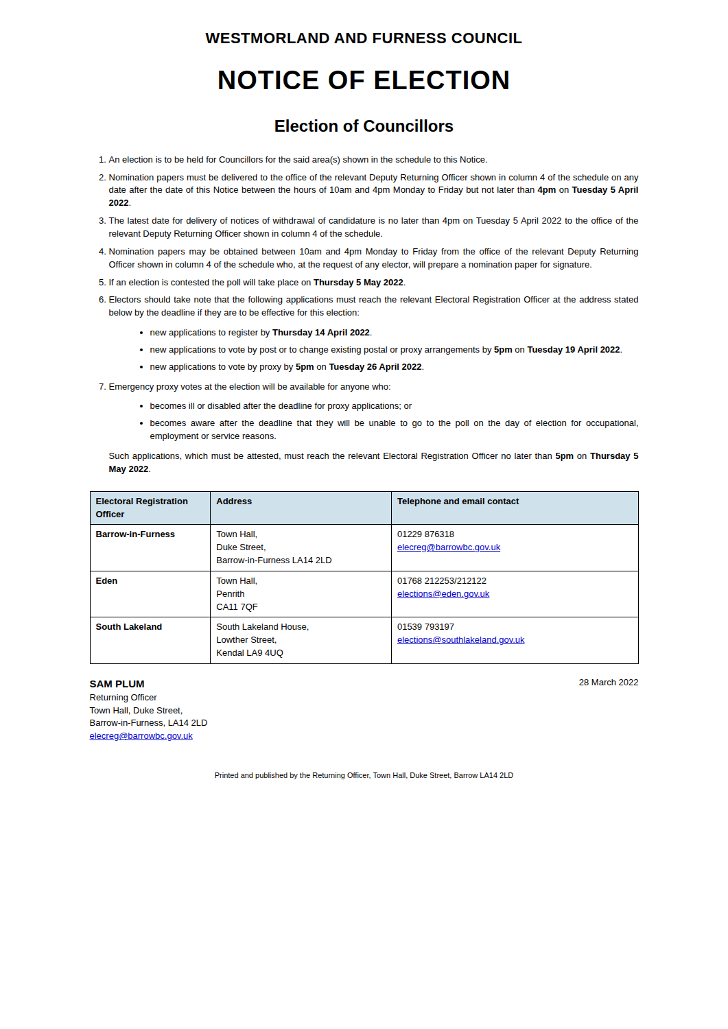WESTMORLAND AND FURNESS COUNCIL
NOTICE OF ELECTION
Election of Councillors
An election is to be held for Councillors for the said area(s) shown in the schedule to this Notice.
Nomination papers must be delivered to the office of the relevant Deputy Returning Officer shown in column 4 of the schedule on any date after the date of this Notice between the hours of 10am and 4pm Monday to Friday but not later than 4pm on Tuesday 5 April 2022.
The latest date for delivery of notices of withdrawal of candidature is no later than 4pm on Tuesday 5 April 2022 to the office of the relevant Deputy Returning Officer shown in column 4 of the schedule.
Nomination papers may be obtained between 10am and 4pm Monday to Friday from the office of the relevant Deputy Returning Officer shown in column 4 of the schedule who, at the request of any elector, will prepare a nomination paper for signature.
If an election is contested the poll will take place on Thursday 5 May 2022.
Electors should take note that the following applications must reach the relevant Electoral Registration Officer at the address stated below by the deadline if they are to be effective for this election:
new applications to register by Thursday 14 April 2022.
new applications to vote by post or to change existing postal or proxy arrangements by 5pm on Tuesday 19 April 2022.
new applications to vote by proxy by 5pm on Tuesday 26 April 2022.
Emergency proxy votes at the election will be available for anyone who:
becomes ill or disabled after the deadline for proxy applications; or
becomes aware after the deadline that they will be unable to go to the poll on the day of election for occupational, employment or service reasons.
Such applications, which must be attested, must reach the relevant Electoral Registration Officer no later than 5pm on Thursday 5 May 2022.
| Electoral Registration Officer | Address | Telephone and email contact |
| --- | --- | --- |
| Barrow-in-Furness | Town Hall, Duke Street, Barrow-in-Furness LA14 2LD | 01229 876318 elecreg@barrowbc.gov.uk |
| Eden | Town Hall, Penrith CA11 7QF | 01768 212253/212122 elections@eden.gov.uk |
| South Lakeland | South Lakeland House, Lowther Street, Kendal LA9 4UQ | 01539 793197 elections@southlakeland.gov.uk |
28 March 2022
SAM PLUM
Returning Officer
Town Hall, Duke Street,
Barrow-in-Furness, LA14 2LD
elecreg@barrowbc.gov.uk
Printed and published by the Returning Officer, Town Hall, Duke Street, Barrow LA14 2LD